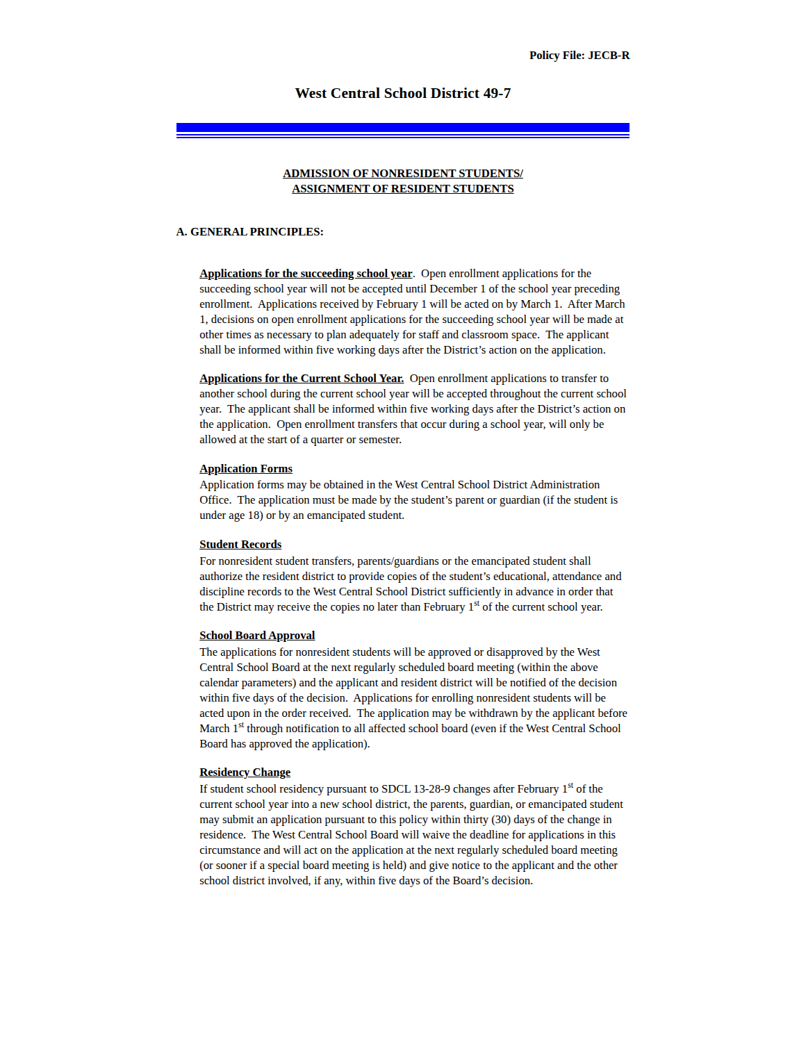Policy File: JECB-R
West Central School District 49-7
ADMISSION OF NONRESIDENT STUDENTS/ ASSIGNMENT OF RESIDENT STUDENTS
A. GENERAL PRINCIPLES:
Applications for the succeeding school year. Open enrollment applications for the succeeding school year will not be accepted until December 1 of the school year preceding enrollment. Applications received by February 1 will be acted on by March 1. After March 1, decisions on open enrollment applications for the succeeding school year will be made at other times as necessary to plan adequately for staff and classroom space. The applicant shall be informed within five working days after the District’s action on the application.
Applications for the Current School Year. Open enrollment applications to transfer to another school during the current school year will be accepted throughout the current school year. The applicant shall be informed within five working days after the District’s action on the application. Open enrollment transfers that occur during a school year, will only be allowed at the start of a quarter or semester.
Application Forms
Application forms may be obtained in the West Central School District Administration Office. The application must be made by the student’s parent or guardian (if the student is under age 18) or by an emancipated student.
Student Records
For nonresident student transfers, parents/guardians or the emancipated student shall authorize the resident district to provide copies of the student’s educational, attendance and discipline records to the West Central School District sufficiently in advance in order that the District may receive the copies no later than February 1st of the current school year.
School Board Approval
The applications for nonresident students will be approved or disapproved by the West Central School Board at the next regularly scheduled board meeting (within the above calendar parameters) and the applicant and resident district will be notified of the decision within five days of the decision. Applications for enrolling nonresident students will be acted upon in the order received. The application may be withdrawn by the applicant before March 1st through notification to all affected school board (even if the West Central School Board has approved the application).
Residency Change
If student school residency pursuant to SDCL 13-28-9 changes after February 1st of the current school year into a new school district, the parents, guardian, or emancipated student may submit an application pursuant to this policy within thirty (30) days of the change in residence. The West Central School Board will waive the deadline for applications in this circumstance and will act on the application at the next regularly scheduled board meeting (or sooner if a special board meeting is held) and give notice to the applicant and the other school district involved, if any, within five days of the Board’s decision.